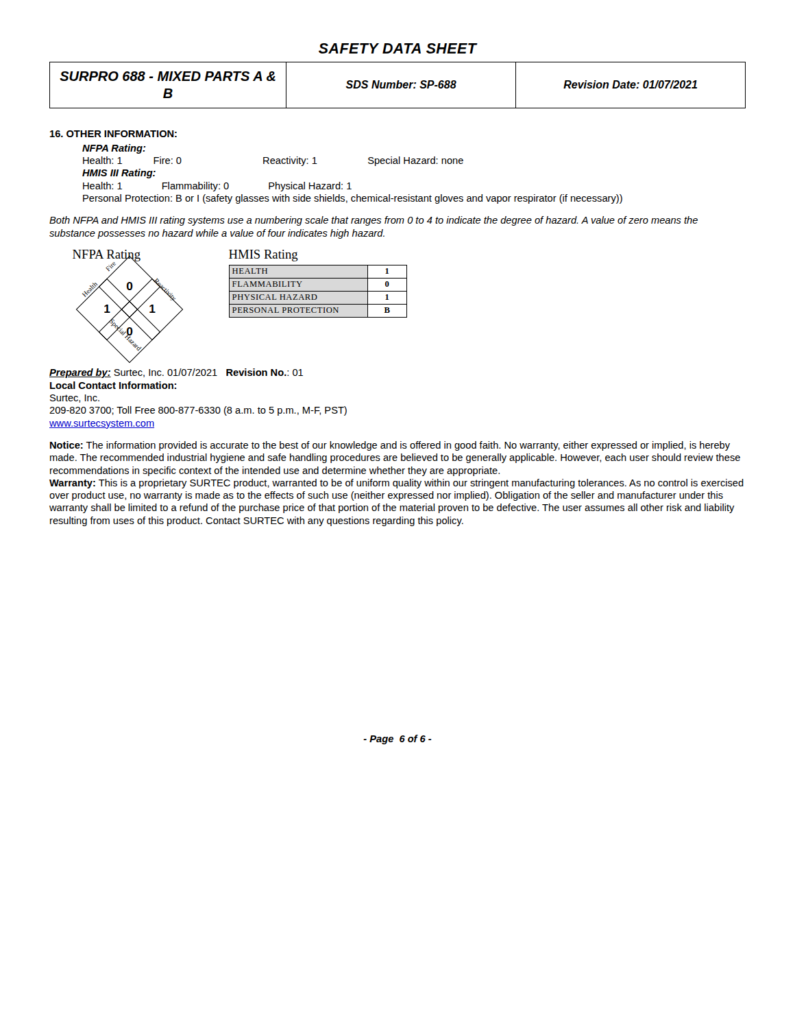SAFETY DATA SHEET
| SURPRO 688 - MIXED PARTS A & B | SDS Number: SP-688 | Revision Date: 01/07/2021 |
16. OTHER INFORMATION:
NFPA Rating:
Health: 1 Fire: 0 Reactivity: 1 Special Hazard: none
HMIS III Rating:
Health: 1 Flammability: 0 Physical Hazard: 1
Personal Protection: B or I (safety glasses with side shields, chemical-resistant gloves and vapor respirator (if necessary))
Both NFPA and HMIS III rating systems use a numbering scale that ranges from 0 to 4 to indicate the degree of hazard. A value of zero means the substance possesses no hazard while a value of four indicates high hazard.
NFPA Rating
0
1
1
0
Health
Fire
Reactivity
Special Hazard
HMIS Rating
| HEALTH | 1 |
| FLAMMABILITY | 0 |
| PHYSICAL HAZARD | 1 |
| PERSONAL PROTECTION | B |
Prepared by: Surtec, Inc. 01/07/2021 Revision No.: 01
Local Contact Information:
Surtec, Inc.
209-820 3700; Toll Free 800-877-6330 (8 a.m. to 5 p.m., M-F, PST)
www.surtecsystem.com
Notice: The information provided is accurate to the best of our knowledge and is offered in good faith. No warranty, either expressed or implied, is hereby made. The recommended industrial hygiene and safe handling procedures are believed to be generally applicable. However, each user should review these recommendations in specific context of the intended use and determine whether they are appropriate.
Warranty: This is a proprietary SURTEC product, warranted to be of uniform quality within our stringent manufacturing tolerances. As no control is exercised over product use, no warranty is made as to the effects of such use (neither expressed nor implied). Obligation of the seller and manufacturer under this warranty shall be limited to a refund of the purchase price of that portion of the material proven to be defective. The user assumes all other risk and liability resulting from uses of this product. Contact SURTEC with any questions regarding this policy.
- Page 6 of 6 -